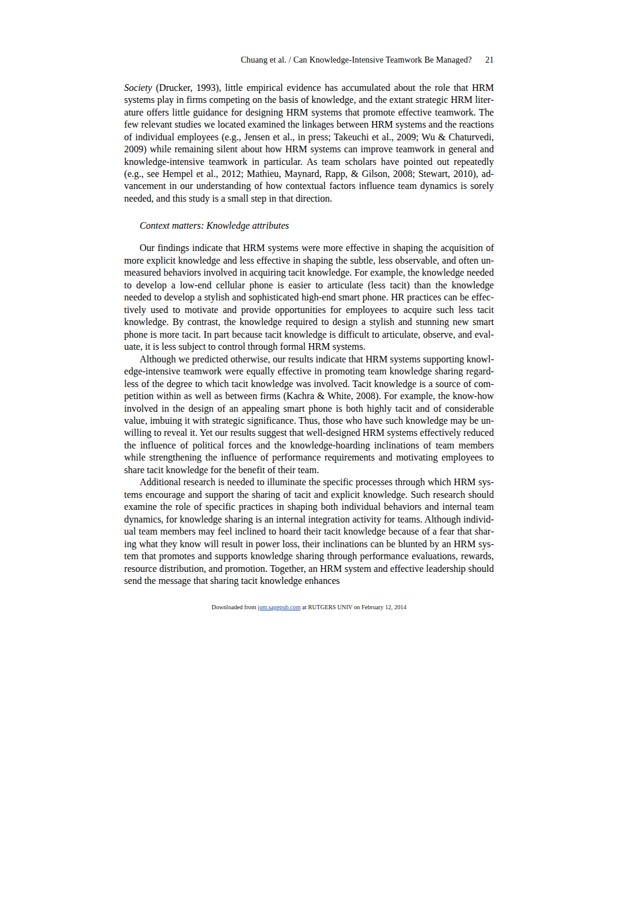Chuang et al. / Can Knowledge-Intensive Teamwork Be Managed?21
Society (Drucker, 1993), little empirical evidence has accumulated about the role that HRM systems play in firms competing on the basis of knowledge, and the extant strategic HRM literature offers little guidance for designing HRM systems that promote effective teamwork. The few relevant studies we located examined the linkages between HRM systems and the reactions of individual employees (e.g., Jensen et al., in press; Takeuchi et al., 2009; Wu & Chaturvedi, 2009) while remaining silent about how HRM systems can improve teamwork in general and knowledge-intensive teamwork in particular. As team scholars have pointed out repeatedly (e.g., see Hempel et al., 2012; Mathieu, Maynard, Rapp, & Gilson, 2008; Stewart, 2010), advancement in our understanding of how contextual factors influence team dynamics is sorely needed, and this study is a small step in that direction.
Context matters: Knowledge attributes
Our findings indicate that HRM systems were more effective in shaping the acquisition of more explicit knowledge and less effective in shaping the subtle, less observable, and often unmeasured behaviors involved in acquiring tacit knowledge. For example, the knowledge needed to develop a low-end cellular phone is easier to articulate (less tacit) than the knowledge needed to develop a stylish and sophisticated high-end smart phone. HR practices can be effectively used to motivate and provide opportunities for employees to acquire such less tacit knowledge. By contrast, the knowledge required to design a stylish and stunning new smart phone is more tacit. In part because tacit knowledge is difficult to articulate, observe, and evaluate, it is less subject to control through formal HRM systems.
Although we predicted otherwise, our results indicate that HRM systems supporting knowledge-intensive teamwork were equally effective in promoting team knowledge sharing regardless of the degree to which tacit knowledge was involved. Tacit knowledge is a source of competition within as well as between firms (Kachra & White, 2008). For example, the know-how involved in the design of an appealing smart phone is both highly tacit and of considerable value, imbuing it with strategic significance. Thus, those who have such knowledge may be unwilling to reveal it. Yet our results suggest that well-designed HRM systems effectively reduced the influence of political forces and the knowledge-hoarding inclinations of team members while strengthening the influence of performance requirements and motivating employees to share tacit knowledge for the benefit of their team.
Additional research is needed to illuminate the specific processes through which HRM systems encourage and support the sharing of tacit and explicit knowledge. Such research should examine the role of specific practices in shaping both individual behaviors and internal team dynamics, for knowledge sharing is an internal integration activity for teams. Although individual team members may feel inclined to hoard their tacit knowledge because of a fear that sharing what they know will result in power loss, their inclinations can be blunted by an HRM system that promotes and supports knowledge sharing through performance evaluations, rewards, resource distribution, and promotion. Together, an HRM system and effective leadership should send the message that sharing tacit knowledge enhances
Downloaded from jom.sagepub.com at RUTGERS UNIV on February 12, 2014